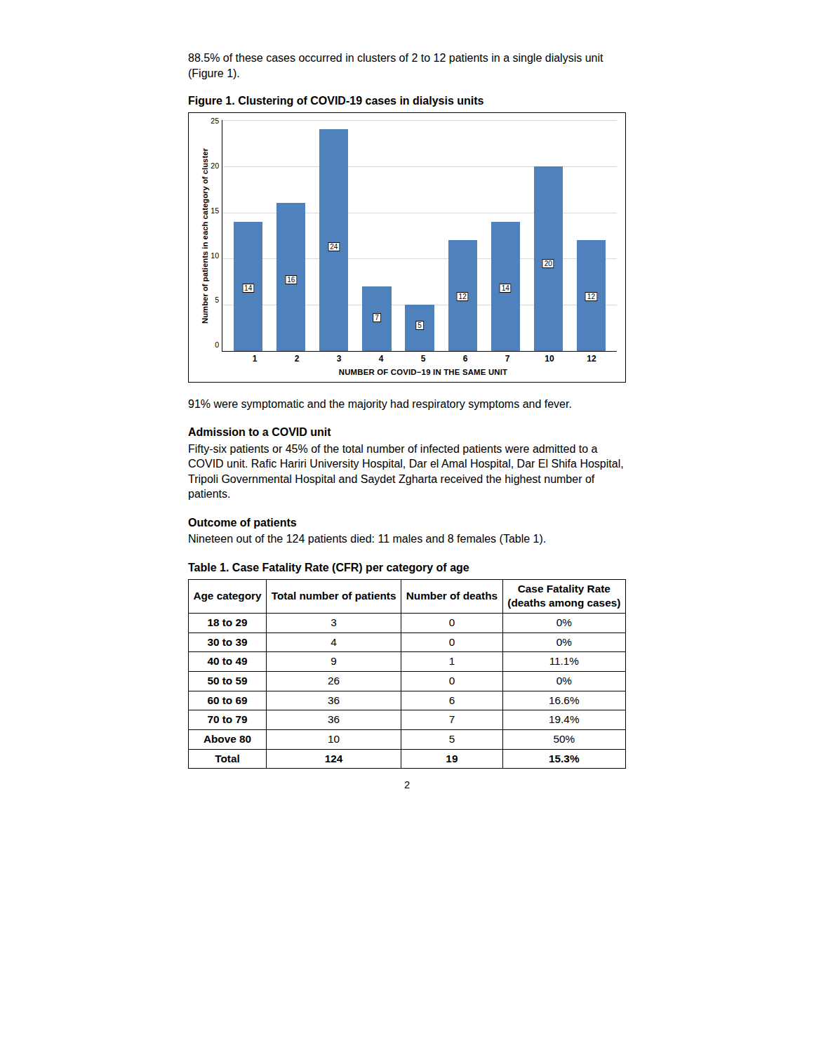88.5% of these cases occurred in clusters of 2 to 12 patients in a single dialysis unit (Figure 1).
Figure 1. Clustering of COVID-19 cases in dialysis units
Number of patients in each category of cluster
25 20 15 10 5 0
14
16
24
7
5
12
14
20
12
1 2 3 4 5 6 7 10 12
NUMBER OF COVID−19 IN THE SAME UNIT
91% were symptomatic and the majority had respiratory symptoms and fever.
Admission to a COVID unit
Fifty-six patients or 45% of the total number of infected patients were admitted to a COVID unit. Rafic Hariri University Hospital, Dar el Amal Hospital, Dar El Shifa Hospital, Tripoli Governmental Hospital and Saydet Zgharta received the highest number of patients.
Outcome of patients
Nineteen out of the 124 patients died: 11 males and 8 females (Table 1).
Table 1. Case Fatality Rate (CFR) per category of age
| Age category | Total number of patients | Number of deaths | Case Fatality Rate (deaths among cases) |
| --- | --- | --- | --- |
| 18 to 29 | 3 | 0 | 0% |
| 30 to 39 | 4 | 0 | 0% |
| 40 to 49 | 9 | 1 | 11.1% |
| 50 to 59 | 26 | 0 | 0% |
| 60 to 69 | 36 | 6 | 16.6% |
| 70 to 79 | 36 | 7 | 19.4% |
| Above 80 | 10 | 5 | 50% |
| Total | 124 | 19 | 15.3% |
2